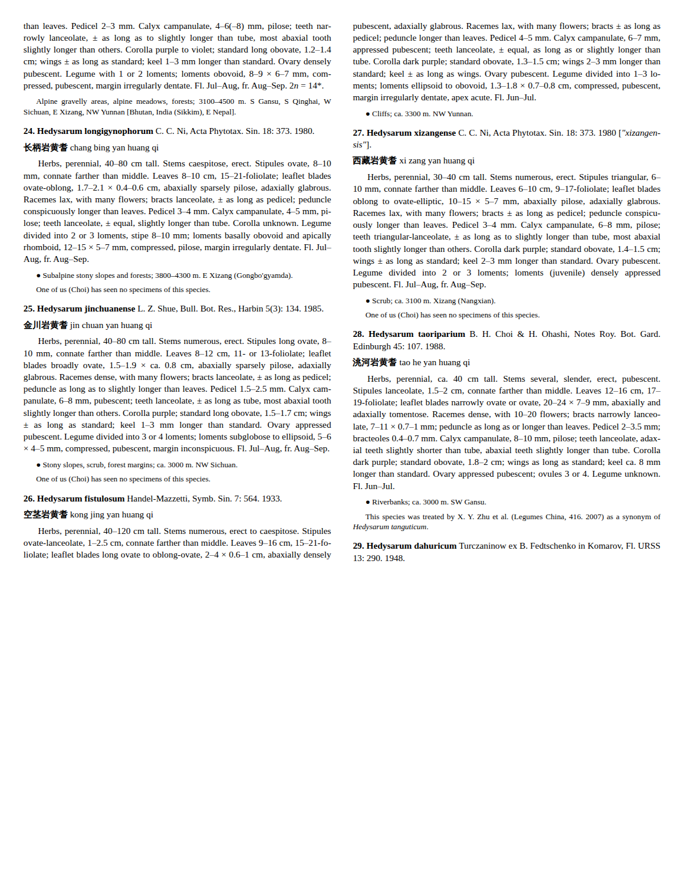than leaves. Pedicel 2–3 mm. Calyx campanulate, 4–6(–8) mm, pilose; teeth narrowly lanceolate, ± as long as to slightly longer than tube, most abaxial tooth slightly longer than others. Corolla purple to violet; standard long obovate, 1.2–1.4 cm; wings ± as long as standard; keel 1–3 mm longer than standard. Ovary densely pubescent. Legume with 1 or 2 loments; loments obovoid, 8–9 × 6–7 mm, compressed, pubescent, margin irregularly dentate. Fl. Jul–Aug, fr. Aug–Sep. 2n = 14*.
Alpine gravelly areas, alpine meadows, forests; 3100–4500 m. S Gansu, S Qinghai, W Sichuan, E Xizang, NW Yunnan [Bhutan, India (Sikkim), E Nepal].
24. Hedysarum longigynophorum C. C. Ni, Acta Phytotax. Sin. 18: 373. 1980.
长柄岩黄耆 chang bing yan huang qi
Herbs, perennial, 40–80 cm tall. Stems caespitose, erect. Stipules ovate, 8–10 mm, connate farther than middle. Leaves 8–10 cm, 15–21-foliolate; leaflet blades ovate-oblong, 1.7–2.1 × 0.4–0.6 cm, abaxially sparsely pilose, adaxially glabrous. Racemes lax, with many flowers; bracts lanceolate, ± as long as pedicel; peduncle conspicuously longer than leaves. Pedicel 3–4 mm. Calyx campanulate, 4–5 mm, pilose; teeth lanceolate, ± equal, slightly longer than tube. Corolla unknown. Legume divided into 2 or 3 loments, stipe 8–10 mm; loments basally obovoid and apically rhomboid, 12–15 × 5–7 mm, compressed, pilose, margin irregularly dentate. Fl. Jul–Aug, fr. Aug–Sep.
● Subalpine stony slopes and forests; 3800–4300 m. E Xizang (Gongbo'gyamda).
One of us (Choi) has seen no specimens of this species.
25. Hedysarum jinchuanense L. Z. Shue, Bull. Bot. Res., Harbin 5(3): 134. 1985.
金川岩黄耆 jin chuan yan huang qi
Herbs, perennial, 40–80 cm tall. Stems numerous, erect. Stipules long ovate, 8–10 mm, connate farther than middle. Leaves 8–12 cm, 11- or 13-foliolate; leaflet blades broadly ovate, 1.5–1.9 × ca. 0.8 cm, abaxially sparsely pilose, adaxially glabrous. Racemes dense, with many flowers; bracts lanceolate, ± as long as pedicel; peduncle as long as to slightly longer than leaves. Pedicel 1.5–2.5 mm. Calyx campanulate, 6–8 mm, pubescent; teeth lanceolate, ± as long as tube, most abaxial tooth slightly longer than others. Corolla purple; standard long obovate, 1.5–1.7 cm; wings ± as long as standard; keel 1–3 mm longer than standard. Ovary appressed pubescent. Legume divided into 3 or 4 loments; loments subglobose to ellipsoid, 5–6 × 4–5 mm, compressed, pubescent, margin inconspicuous. Fl. Jul–Aug, fr. Aug–Sep.
● Stony slopes, scrub, forest margins; ca. 3000 m. NW Sichuan.
One of us (Choi) has seen no specimens of this species.
26. Hedysarum fistulosum Handel-Mazzetti, Symb. Sin. 7: 564. 1933.
空茎岩黄耆 kong jing yan huang qi
Herbs, perennial, 40–120 cm tall. Stems numerous, erect to caespitose. Stipules ovate-lanceolate, 1–2.5 cm, connate farther than middle. Leaves 9–16 cm, 15–21-foliolate; leaflet blades long ovate to oblong-ovate, 2–4 × 0.6–1 cm, abaxially densely pubescent, adaxially glabrous. Racemes lax, with many flowers; bracts ± as long as pedicel; peduncle longer than leaves. Pedicel 4–5 mm. Calyx campanulate, 6–7 mm, appressed pubescent; teeth lanceolate, ± equal, as long as or slightly longer than tube. Corolla dark purple; standard obovate, 1.3–1.5 cm; wings 2–3 mm longer than standard; keel ± as long as wings. Ovary pubescent. Legume divided into 1–3 loments; loments ellipsoid to obovoid, 1.3–1.8 × 0.7–0.8 cm, compressed, pubescent, margin irregularly dentate, apex acute. Fl. Jun–Jul.
● Cliffs; ca. 3300 m. NW Yunnan.
27. Hedysarum xizangense C. C. Ni, Acta Phytotax. Sin. 18: 373. 1980 ["xizangensis"].
西藏岩黄耆 xi zang yan huang qi
Herbs, perennial, 30–40 cm tall. Stems numerous, erect. Stipules triangular, 6–10 mm, connate farther than middle. Leaves 6–10 cm, 9–17-foliolate; leaflet blades oblong to ovate-elliptic, 10–15 × 5–7 mm, abaxially pilose, adaxially glabrous. Racemes lax, with many flowers; bracts ± as long as pedicel; peduncle conspicuously longer than leaves. Pedicel 3–4 mm. Calyx campanulate, 6–8 mm, pilose; teeth triangular-lanceolate, ± as long as to slightly longer than tube, most abaxial tooth slightly longer than others. Corolla dark purple; standard obovate, 1.4–1.5 cm; wings ± as long as standard; keel 2–3 mm longer than standard. Ovary pubescent. Legume divided into 2 or 3 loments; loments (juvenile) densely appressed pubescent. Fl. Jul–Aug, fr. Aug–Sep.
● Scrub; ca. 3100 m. Xizang (Nangxian).
One of us (Choi) has seen no specimens of this species.
28. Hedysarum taoriparium B. H. Choi & H. Ohashi, Notes Roy. Bot. Gard. Edinburgh 45: 107. 1988.
洮河岩黄耆 tao he yan huang qi
Herbs, perennial, ca. 40 cm tall. Stems several, slender, erect, pubescent. Stipules lanceolate, 1.5–2 cm, connate farther than middle. Leaves 12–16 cm, 17–19-foliolate; leaflet blades narrowly ovate or ovate, 20–24 × 7–9 mm, abaxially and adaxially tomentose. Racemes dense, with 10–20 flowers; bracts narrowly lanceolate, 7–11 × 0.7–1 mm; peduncle as long as or longer than leaves. Pedicel 2–3.5 mm; bracteoles 0.4–0.7 mm. Calyx campanulate, 8–10 mm, pilose; teeth lanceolate, adaxial teeth slightly shorter than tube, abaxial teeth slightly longer than tube. Corolla dark purple; standard obovate, 1.8–2 cm; wings as long as standard; keel ca. 8 mm longer than standard. Ovary appressed pubescent; ovules 3 or 4. Legume unknown. Fl. Jun–Jul.
● Riverbanks; ca. 3000 m. SW Gansu.
This species was treated by X. Y. Zhu et al. (Legumes China, 416. 2007) as a synonym of Hedysarum tanguticum.
29. Hedysarum dahuricum Turczaninow ex B. Fedtschenko in Komarov, Fl. URSS 13: 290. 1948.